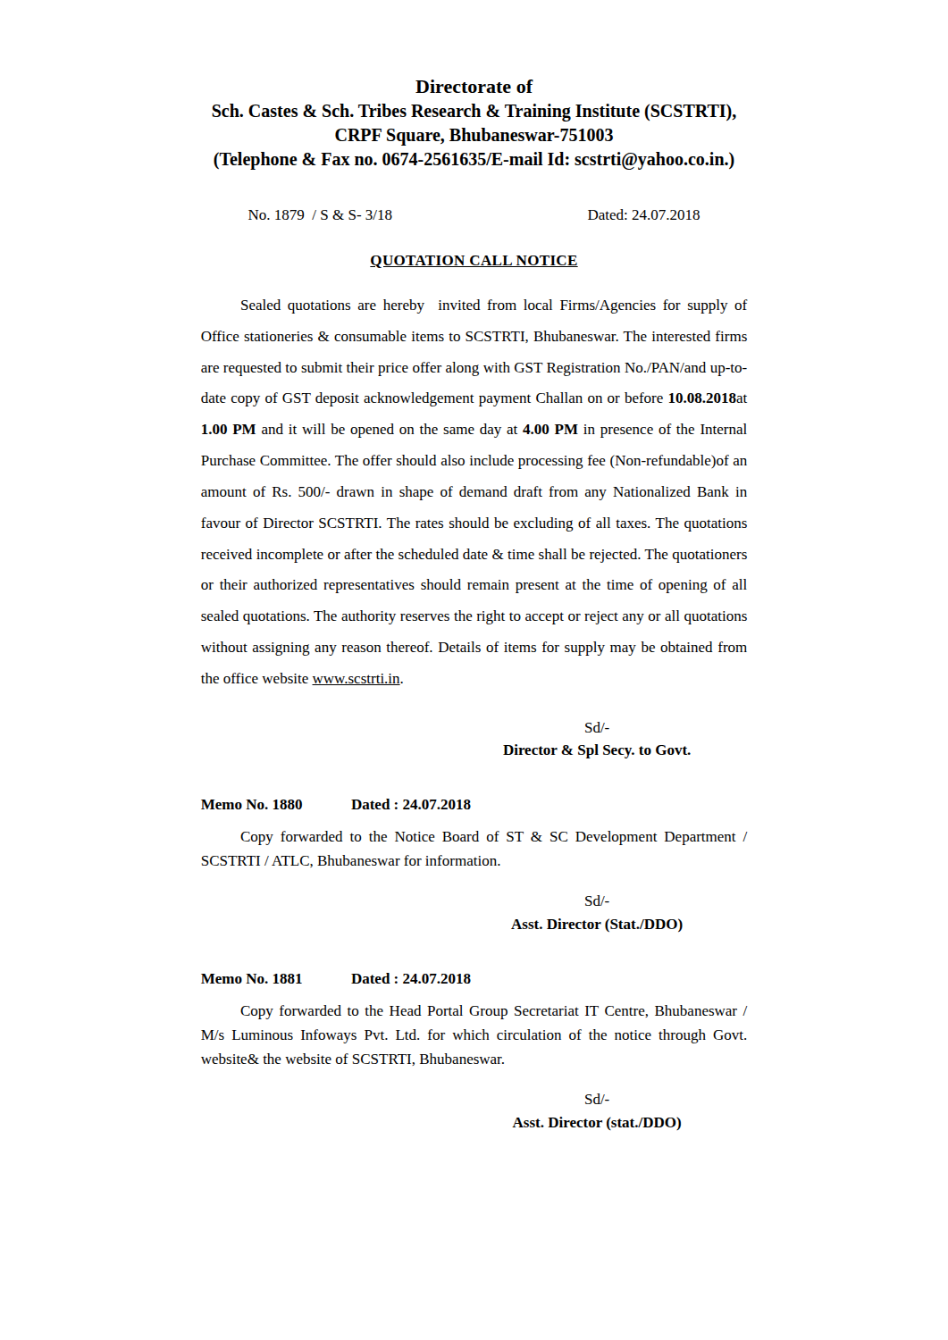Directorate of
Sch. Castes & Sch. Tribes Research & Training Institute (SCSTRTI),
CRPF Square, Bhubaneswar-751003
(Telephone & Fax no. 0674-2561635/E-mail Id: scstrti@yahoo.co.in.)
No. 1879 / S & S- 3/18 Dated: 24.07.2018
QUOTATION CALL NOTICE
Sealed quotations are hereby invited from local Firms/Agencies for supply of Office stationeries & consumable items to SCSTRTI, Bhubaneswar. The interested firms are requested to submit their price offer along with GST Registration No./PAN/and up-to-date copy of GST deposit acknowledgement payment Challan on or before 10.08.2018at 1.00 PM and it will be opened on the same day at 4.00 PM in presence of the Internal Purchase Committee. The offer should also include processing fee (Non-refundable)of an amount of Rs. 500/- drawn in shape of demand draft from any Nationalized Bank in favour of Director SCSTRTI. The rates should be excluding of all taxes. The quotations received incomplete or after the scheduled date & time shall be rejected. The quotationers or their authorized representatives should remain present at the time of opening of all sealed quotations. The authority reserves the right to accept or reject any or all quotations without assigning any reason thereof. Details of items for supply may be obtained from the office website www.scstrti.in.
Sd/- Director & Spl Secy. to Govt.
Memo No. 1880 Dated : 24.07.2018
Copy forwarded to the Notice Board of ST & SC Development Department / SCSTRTI / ATLC, Bhubaneswar for information.
Sd/- Asst. Director (Stat./DDO)
Memo No. 1881 Dated : 24.07.2018
Copy forwarded to the Head Portal Group Secretariat IT Centre, Bhubaneswar / M/s Luminous Infoways Pvt. Ltd. for which circulation of the notice through Govt. website& the website of SCSTRTI, Bhubaneswar.
Sd/- Asst. Director (stat./DDO)